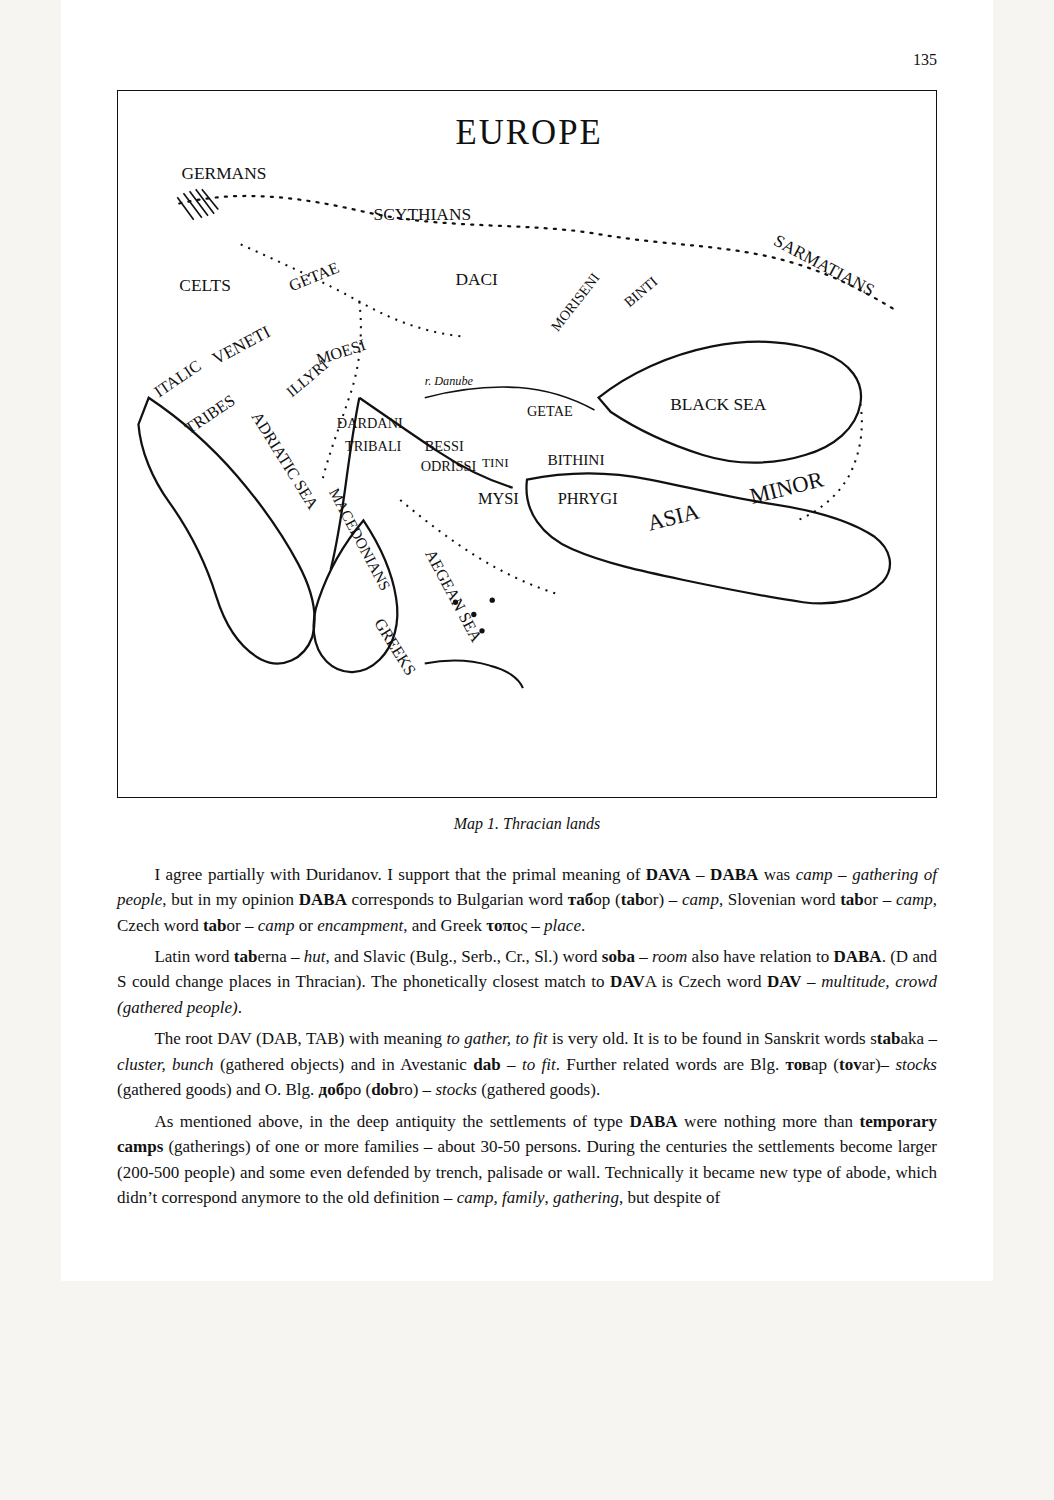135
EUROPE GERMANS SCYTHIANS SARMATIANS CELTS GETAE DACI MOESI r. Danube MORISENI BINTI BLACK SEA GETAE VENETI ITALIC TRIBES ADRIATIC SEA ILLYRI DARDANI TRIBALI MACEDONIANS BESSI ODRISSI TINI BITHINI MYSI PHRYGI ASIA MINOR AEGEAN SEA GREEKS
Map 1. Thracian lands
I agree partially with Duridanov. I support that the primal meaning of DAVA – DABA was camp – gathering of people, but in my opinion DABA corresponds to Bulgarian word табор (tabor) – camp, Slovenian word tabor – camp, Czech word tabor – camp or encampment, and Greek τοπος – place.
Latin word taberna – hut, and Slavic (Bulg., Serb., Cr., Sl.) word soba – room also have relation to DABA. (D and S could change places in Thracian). The phonetically closest match to DAVA is Czech word DAV – multitude, crowd (gathered people).
The root DAV (DAB, TAB) with meaning to gather, to fit is very old. It is to be found in Sanskrit words stabaka – cluster, bunch (gathered objects) and in Avestanic dab – to fit. Further related words are Blg. товар (tovar)– stocks (gathered goods) and O. Blg. добро (dobro) – stocks (gathered goods).
As mentioned above, in the deep antiquity the settlements of type DABA were nothing more than temporary camps (gatherings) of one or more families – about 30-50 persons. During the centuries the settlements become larger (200-500 people) and some even defended by trench, palisade or wall. Technically it became new type of abode, which didn’t correspond anymore to the old definition – camp, family, gathering, but despite of